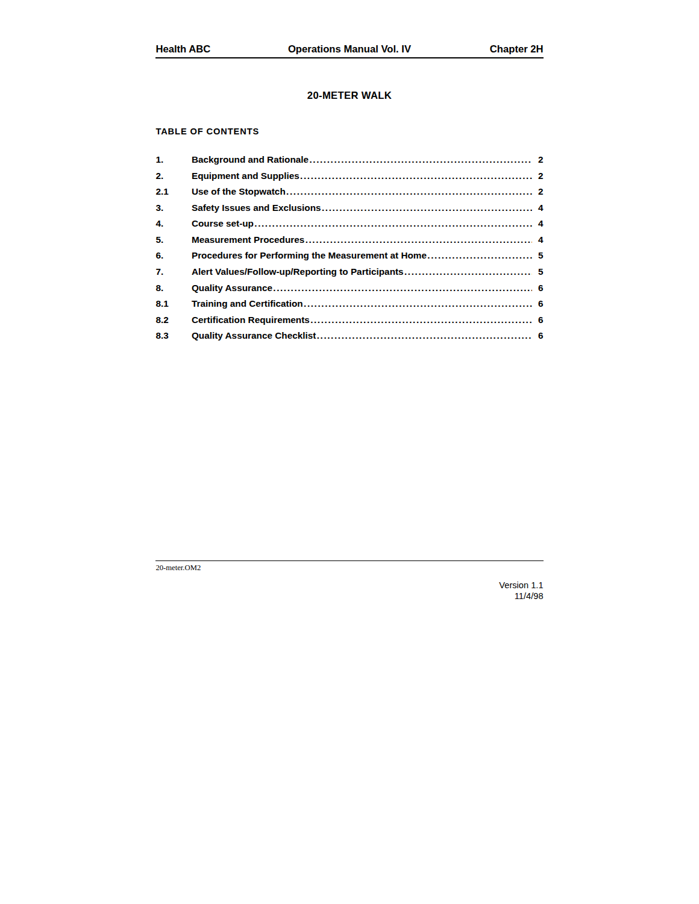| Health ABC | Operations Manual Vol. IV | Chapter 2H |
20-METER WALK
Table of Contents
1. Background and Rationale .................................................................................................. 2
2. Equipment and Supplies .................................................................................................. 2
2.1 Use of the Stopwatch .................................................................................................. 2
3. Safety Issues and Exclusions .................................................................................................. 4
4. Course set-up .................................................................................................. 4
5. Measurement Procedures .................................................................................................. 4
6. Procedures for Performing the Measurement at Home .................................................................................................. 5
7. Alert Values/Follow-up/Reporting to Participants .................................................................................................. 5
8. Quality Assurance .................................................................................................. 6
8.1 Training and Certification .................................................................................................. 6
8.2 Certification Requirements .................................................................................................. 6
8.3 Quality Assurance Checklist .................................................................................................. 6
20-meter.OM2
Version 1.1
11/4/98